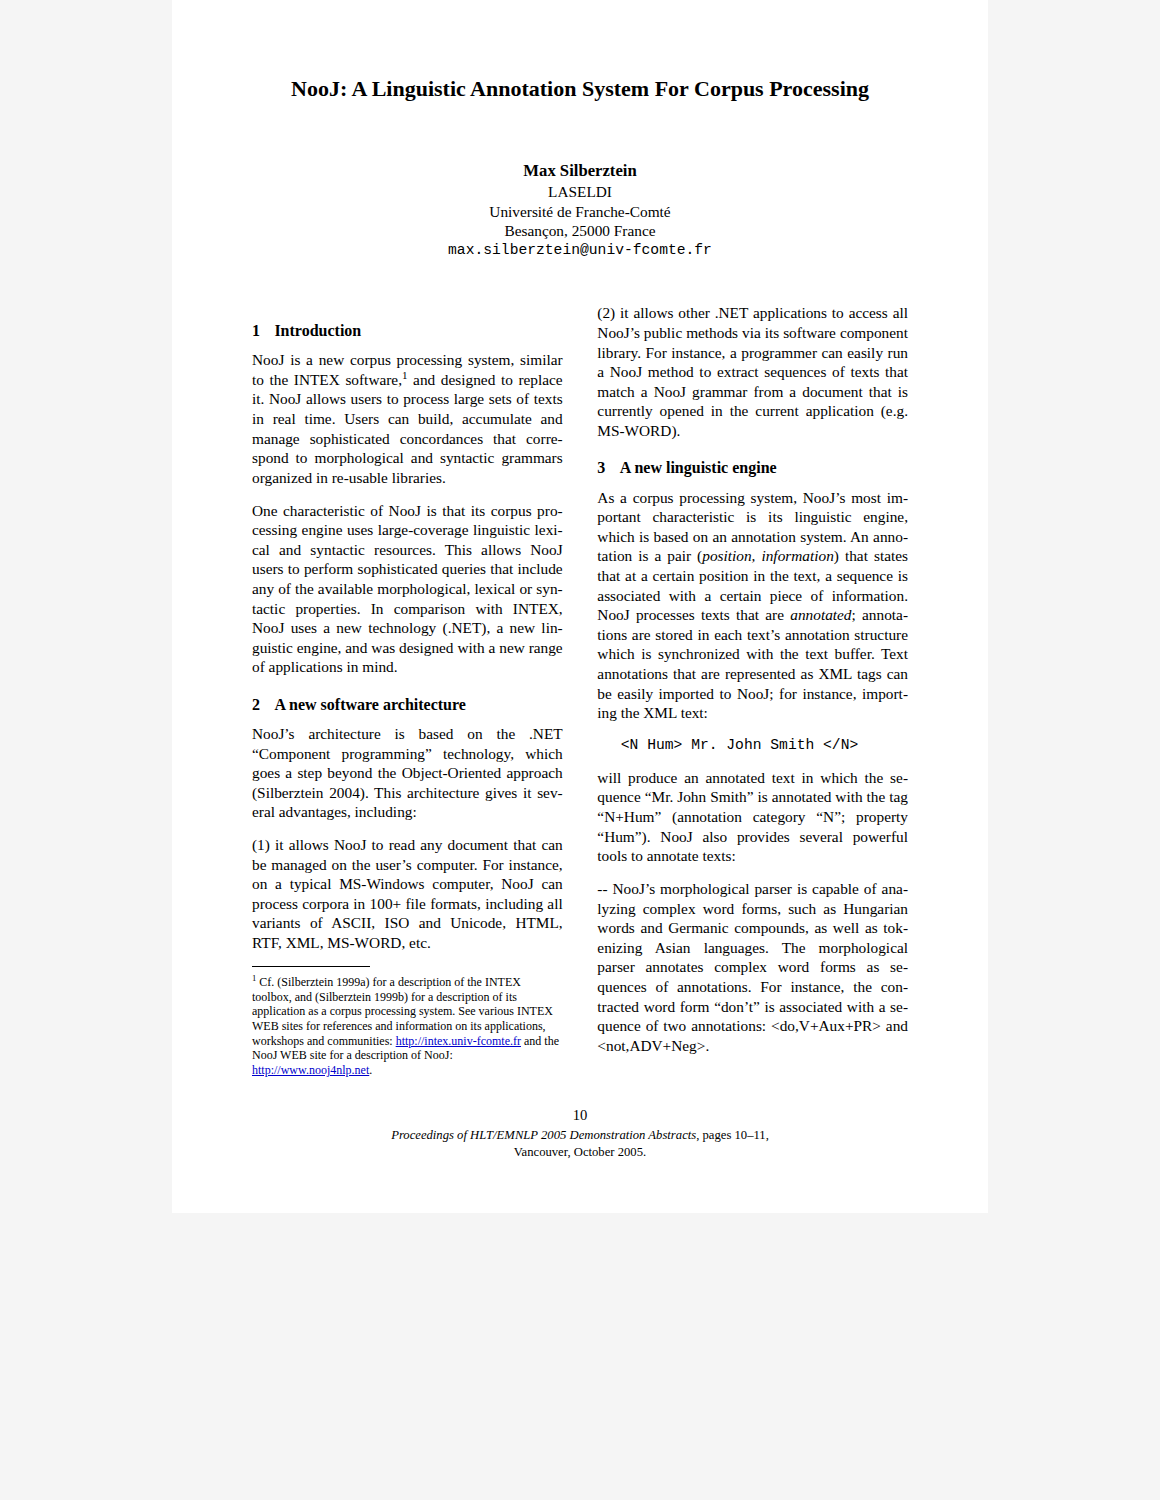NooJ: A Linguistic Annotation System For Corpus Processing
Max Silberztein
LASELDI
Université de Franche-Comté
Besançon, 25000 France
max.silberztein@univ-fcomte.fr
1 Introduction
NooJ is a new corpus processing system, similar to the INTEX software,1 and designed to replace it. NooJ allows users to process large sets of texts in real time. Users can build, accumulate and manage sophisticated concordances that correspond to morphological and syntactic grammars organized in re-usable libraries.
One characteristic of NooJ is that its corpus processing engine uses large-coverage linguistic lexical and syntactic resources. This allows NooJ users to perform sophisticated queries that include any of the available morphological, lexical or syntactic properties. In comparison with INTEX, NooJ uses a new technology (.NET), a new linguistic engine, and was designed with a new range of applications in mind.
2 A new software architecture
NooJ’s architecture is based on the .NET “Component programming” technology, which goes a step beyond the Object-Oriented approach (Silberztein 2004). This architecture gives it several advantages, including:
(1) it allows NooJ to read any document that can be managed on the user’s computer. For instance, on a typical MS-Windows computer, NooJ can process corpora in 100+ file formats, including all variants of ASCII, ISO and Unicode, HTML, RTF, XML, MS-WORD, etc.
1 Cf. (Silberztein 1999a) for a description of the INTEX toolbox, and (Silberztein 1999b) for a description of its application as a corpus processing system. See various INTEX WEB sites for references and information on its applications, workshops and communities: http://intex.univ-fcomte.fr and the NooJ WEB site for a description of NooJ: http://www.nooj4nlp.net.
(2) it allows other .NET applications to access all NooJ’s public methods via its software component library. For instance, a programmer can easily run a NooJ method to extract sequences of texts that match a NooJ grammar from a document that is currently opened in the current application (e.g. MS-WORD).
3 A new linguistic engine
As a corpus processing system, NooJ’s most important characteristic is its linguistic engine, which is based on an annotation system. An annotation is a pair (position, information) that states that at a certain position in the text, a sequence is associated with a certain piece of information. NooJ processes texts that are annotated; annotations are stored in each text’s annotation structure which is synchronized with the text buffer. Text annotations that are represented as XML tags can be easily imported to NooJ; for instance, importing the XML text:
<N Hum> Mr. John Smith </N>
will produce an annotated text in which the sequence “Mr. John Smith” is annotated with the tag “N+Hum” (annotation category “N”; property “Hum”). NooJ also provides several powerful tools to annotate texts:
-- NooJ’s morphological parser is capable of analyzing complex word forms, such as Hungarian words and Germanic compounds, as well as tokenizing Asian languages. The morphological parser annotates complex word forms as sequences of annotations. For instance, the contracted word form “don’t” is associated with a sequence of two annotations: <do,V+Aux+PR> and <not,ADV+Neg>.
10
Proceedings of HLT/EMNLP 2005 Demonstration Abstracts, pages 10–11,
Vancouver, October 2005.